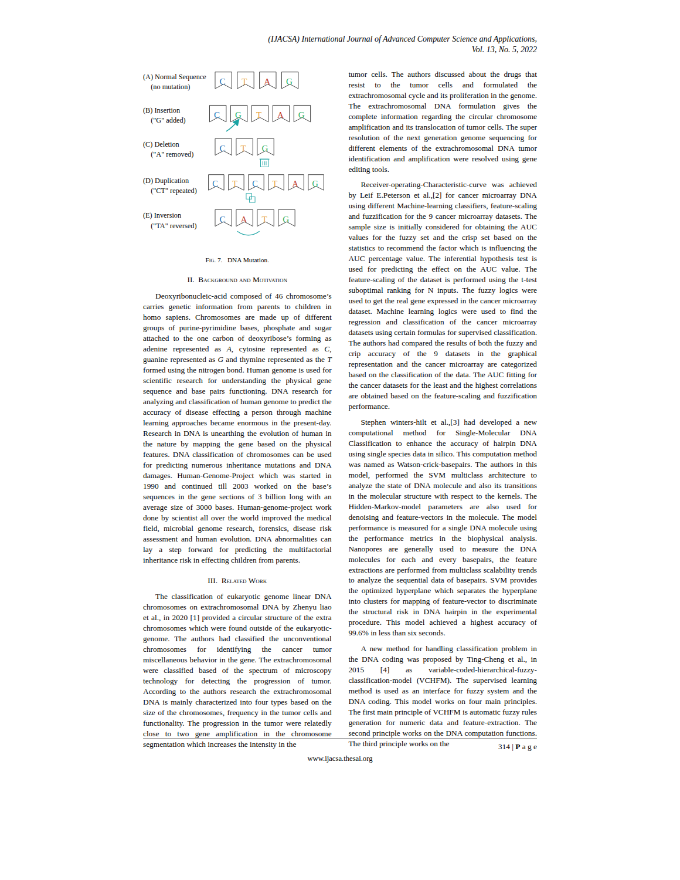(IJACSA) International Journal of Advanced Computer Science and Applications,
Vol. 13, No. 5, 2022
(A) Normal Sequence (no mutation) C T A G (B) Insertion ("G" added) C G T A G (C) Deletion ("A" removed) C T G (D) Duplication ("CT" repeated) C T C T A G (E) Inversion ("TA" reversed) C A T G
Fig. 7. DNA Mutation.
II. Background and Motivation
Deoxyribonucleic-acid composed of 46 chromosome’s carries genetic information from parents to children in homo sapiens. Chromosomes are made up of different groups of purine-pyrimidine bases, phosphate and sugar attached to the one carbon of deoxyribose’s forming as adenine represented as A, cytosine represented as C, guanine represented as G and thymine represented as the T formed using the nitrogen bond. Human genome is used for scientific research for understanding the physical gene sequence and base pairs functioning. DNA research for analyzing and classification of human genome to predict the accuracy of disease effecting a person through machine learning approaches became enormous in the present-day. Research in DNA is unearthing the evolution of human in the nature by mapping the gene based on the physical features. DNA classification of chromosomes can be used for predicting numerous inheritance mutations and DNA damages. Human-Genome-Project which was started in 1990 and continued till 2003 worked on the base’s sequences in the gene sections of 3 billion long with an average size of 3000 bases. Human-genome-project work done by scientist all over the world improved the medical field, microbial genome research, forensics, disease risk assessment and human evolution. DNA abnormalities can lay a step forward for predicting the multifactorial inheritance risk in effecting children from parents.
III. Related Work
The classification of eukaryotic genome linear DNA chromosomes on extrachromosomal DNA by Zhenyu liao et al., in 2020 [1] provided a circular structure of the extra chromosomes which were found outside of the eukaryotic-genome. The authors had classified the unconventional chromosomes for identifying the cancer tumor miscellaneous behavior in the gene. The extrachromosomal were classified based of the spectrum of microscopy technology for detecting the progression of tumor. According to the authors research the extrachromosomal DNA is mainly characterized into four types based on the size of the chromosomes, frequency in the tumor cells and functionality. The progression in the tumor were relatedly close to two gene amplification in the chromosome segmentation which increases the intensity in the
tumor cells. The authors discussed about the drugs that resist to the tumor cells and formulated the extrachromosomal cycle and its proliferation in the genome. The extrachromosomal DNA formulation gives the complete information regarding the circular chromosome amplification and its translocation of tumor cells. The super resolution of the next generation genome sequencing for different elements of the extrachromosomal DNA tumor identification and amplification were resolved using gene editing tools.
Receiver-operating-Characteristic-curve was achieved by Leif E.Peterson et al.,[2] for cancer microarray DNA using different Machine-learning classifiers, feature-scaling and fuzzification for the 9 cancer microarray datasets. The sample size is initially considered for obtaining the AUC values for the fuzzy set and the crisp set based on the statistics to recommend the factor which is influencing the AUC percentage value. The inferential hypothesis test is used for predicting the effect on the AUC value. The feature-scaling of the dataset is performed using the t-test suboptimal ranking for N inputs. The fuzzy logics were used to get the real gene expressed in the cancer microarray dataset. Machine learning logics were used to find the regression and classification of the cancer microarray datasets using certain formulas for supervised classification. The authors had compared the results of both the fuzzy and crip accuracy of the 9 datasets in the graphical representation and the cancer microarray are categorized based on the classification of the data. The AUC fitting for the cancer datasets for the least and the highest correlations are obtained based on the feature-scaling and fuzzification performance.
Stephen winters-hilt et al.,[3] had developed a new computational method for Single-Molecular DNA Classification to enhance the accuracy of hairpin DNA using single species data in silico. This computation method was named as Watson-crick-basepairs. The authors in this model, performed the SVM multiclass architecture to analyze the state of DNA molecule and also its transitions in the molecular structure with respect to the kernels. The Hidden-Markov-model parameters are also used for denoising and feature-vectors in the molecule. The model performance is measured for a single DNA molecule using the performance metrics in the biophysical analysis. Nanopores are generally used to measure the DNA molecules for each and every basepairs, the feature extractions are performed from multiclass scalability trends to analyze the sequential data of basepairs. SVM provides the optimized hyperplane which separates the hyperplane into clusters for mapping of feature-vector to discriminate the structural risk in DNA hairpin in the experimental procedure. This model achieved a highest accuracy of 99.6% in less than six seconds.
A new method for handling classification problem in the DNA coding was proposed by Ting-Cheng et al., in 2015 [4] as variable-coded-hierarchical-fuzzy-classification-model (VCHFM). The supervised learning method is used as an interface for fuzzy system and the DNA coding. This model works on four main principles. The first main principle of VCHFM is automatic fuzzy rules generation for numeric data and feature-extraction. The second principle works on the DNA computation functions. The third principle works on the
314 | P a g e
www.ijacsa.thesai.org